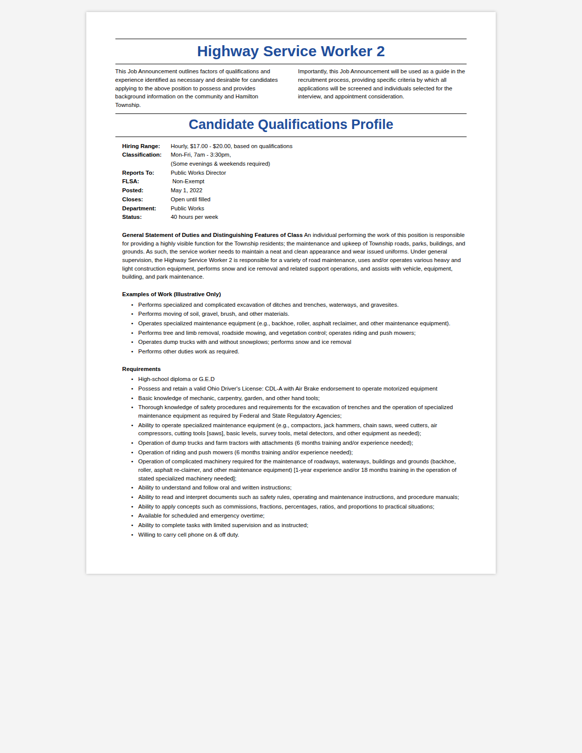Highway Service Worker 2
This Job Announcement outlines factors of qualifications and experience identified as necessary and desirable for candidates applying to the above position to possess and provides background information on the community and Hamilton Township.
Importantly, this Job Announcement will be used as a guide in the recruitment process, providing specific criteria by which all applications will be screened and individuals selected for the interview, and appointment consideration.
Candidate Qualifications Profile
| Hiring Range: | Hourly, $17.00 - $20.00, based on qualifications |
| Classification: | Mon-Fri, 7am - 3:30pm, |
| | (Some evenings & weekends required) |
| Reports To: | Public Works Director |
| FLSA: | Non-Exempt |
| Posted: | May 1, 2022 |
| Closes: | Open until filled |
| Department: | Public Works |
| Status: | 40 hours per week |
General Statement of Duties and Distinguishing Features of Class An individual performing the work of this position is responsible for providing a highly visible function for the Township residents; the maintenance and upkeep of Township roads, parks, buildings, and grounds. As such, the service worker needs to maintain a neat and clean appearance and wear issued uniforms. Under general supervision, the Highway Service Worker 2 is responsible for a variety of road maintenance, uses and/or operates various heavy and light construction equipment, performs snow and ice removal and related support operations, and assists with vehicle, equipment, building, and park maintenance.
Examples of Work (Illustrative Only)
Performs specialized and complicated excavation of ditches and trenches, waterways, and gravesites.
Performs moving of soil, gravel, brush, and other materials.
Operates specialized maintenance equipment (e.g., backhoe, roller, asphalt reclaimer, and other maintenance equipment).
Performs tree and limb removal, roadside mowing, and vegetation control; operates riding and push mowers;
Operates dump trucks with and without snowplows; performs snow and ice removal
Performs other duties work as required.
Requirements
High-school diploma or G.E.D
Possess and retain a valid Ohio Driver's License: CDL-A with Air Brake endorsement to operate motorized equipment
Basic knowledge of mechanic, carpentry, garden, and other hand tools;
Thorough knowledge of safety procedures and requirements for the excavation of trenches and the operation of specialized maintenance equipment as required by Federal and State Regulatory Agencies;
Ability to operate specialized maintenance equipment (e.g., compactors, jack hammers, chain saws, weed cutters, air compressors, cutting tools [saws], basic levels, survey tools, metal detectors, and other equipment as needed);
Operation of dump trucks and farm tractors with attachments (6 months training and/or experience needed);
Operation of riding and push mowers (6 months training and/or experience needed);
Operation of complicated machinery required for the maintenance of roadways, waterways, buildings and grounds (backhoe, roller, asphalt re-claimer, and other maintenance equipment) [1-year experience and/or 18 months training in the operation of stated specialized machinery needed];
Ability to understand and follow oral and written instructions;
Ability to read and interpret documents such as safety rules, operating and maintenance instructions, and procedure manuals;
Ability to apply concepts such as commissions, fractions, percentages, ratios, and proportions to practical situations;
Available for scheduled and emergency overtime;
Ability to complete tasks with limited supervision and as instructed;
Willing to carry cell phone on & off duty.